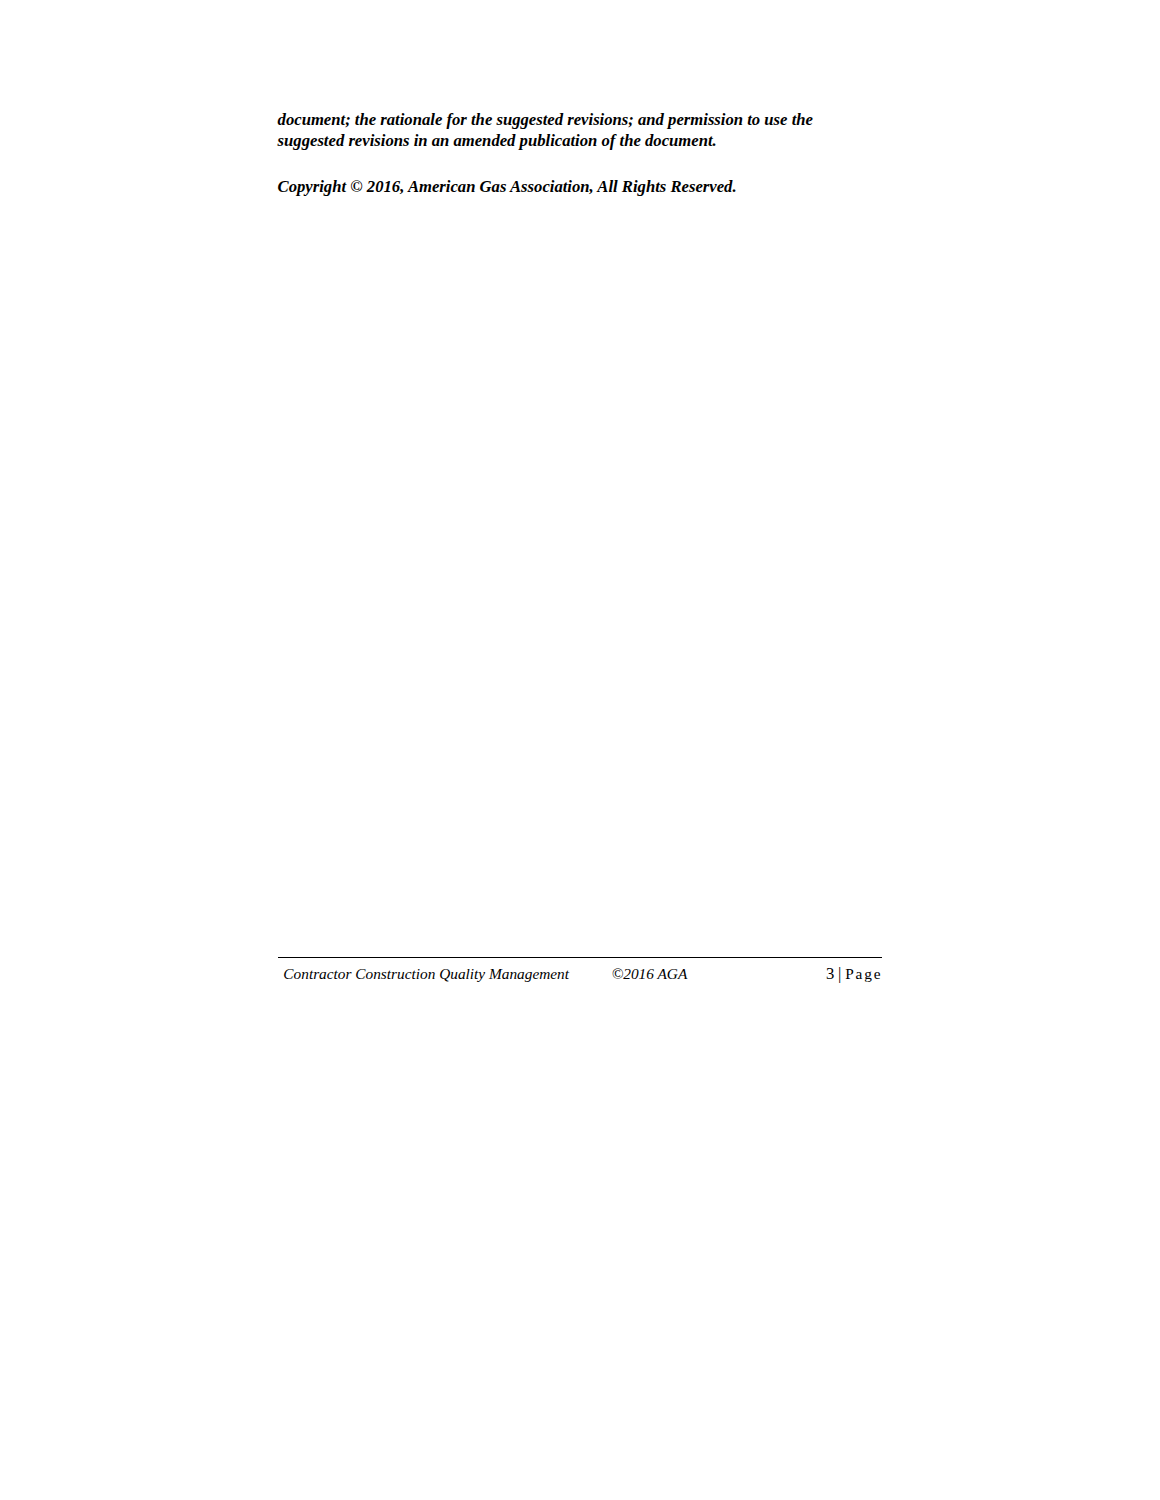document; the rationale for the suggested revisions; and permission to use the suggested revisions in an amended publication of the document.
Copyright © 2016, American Gas Association, All Rights Reserved.
Contractor Construction Quality Management ©2016 AGA 3 | Page